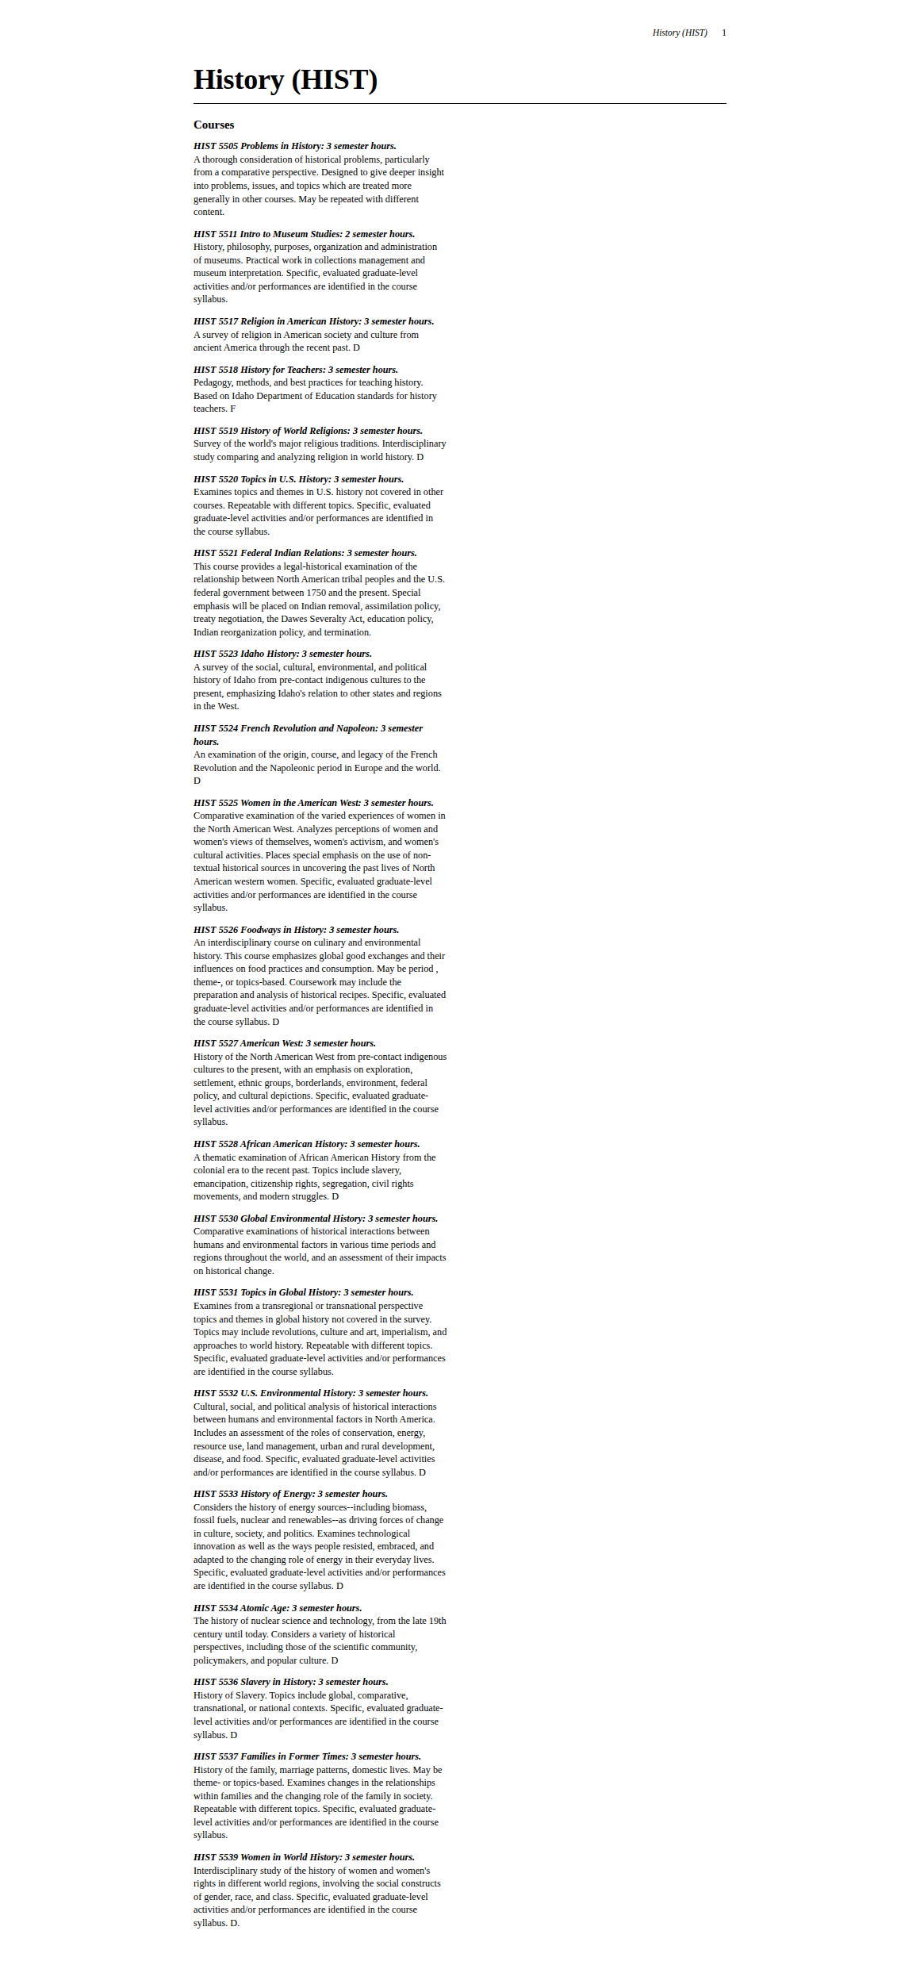History (HIST) 1
History (HIST)
Courses
HIST 5505 Problems in History: 3 semester hours.
A thorough consideration of historical problems, particularly from a comparative perspective. Designed to give deeper insight into problems, issues, and topics which are treated more generally in other courses. May be repeated with different content.
HIST 5511 Intro to Museum Studies: 2 semester hours.
History, philosophy, purposes, organization and administration of museums. Practical work in collections management and museum interpretation. Specific, evaluated graduate-level activities and/or performances are identified in the course syllabus.
HIST 5517 Religion in American History: 3 semester hours.
A survey of religion in American society and culture from ancient America through the recent past. D
HIST 5518 History for Teachers: 3 semester hours.
Pedagogy, methods, and best practices for teaching history. Based on Idaho Department of Education standards for history teachers. F
HIST 5519 History of World Religions: 3 semester hours.
Survey of the world's major religious traditions. Interdisciplinary study comparing and analyzing religion in world history. D
HIST 5520 Topics in U.S. History: 3 semester hours.
Examines topics and themes in U.S. history not covered in other courses. Repeatable with different topics. Specific, evaluated graduate-level activities and/or performances are identified in the course syllabus.
HIST 5521 Federal Indian Relations: 3 semester hours.
This course provides a legal-historical examination of the relationship between North American tribal peoples and the U.S. federal government between 1750 and the present. Special emphasis will be placed on Indian removal, assimilation policy, treaty negotiation, the Dawes Severalty Act, education policy, Indian reorganization policy, and termination.
HIST 5523 Idaho History: 3 semester hours.
A survey of the social, cultural, environmental, and political history of Idaho from pre-contact indigenous cultures to the present, emphasizing Idaho's relation to other states and regions in the West.
HIST 5524 French Revolution and Napoleon: 3 semester hours.
An examination of the origin, course, and legacy of the French Revolution and the Napoleonic period in Europe and the world. D
HIST 5525 Women in the American West: 3 semester hours.
Comparative examination of the varied experiences of women in the North American West. Analyzes perceptions of women and women's views of themselves, women's activism, and women's cultural activities. Places special emphasis on the use of non-textual historical sources in uncovering the past lives of North American western women. Specific, evaluated graduate-level activities and/or performances are identified in the course syllabus.
HIST 5526 Foodways in History: 3 semester hours.
An interdisciplinary course on culinary and environmental history. This course emphasizes global good exchanges and their influences on food practices and consumption. May be period , theme-, or topics-based. Coursework may include the preparation and analysis of historical recipes. Specific, evaluated graduate-level activities and/or performances are identified in the course syllabus. D
HIST 5527 American West: 3 semester hours.
History of the North American West from pre-contact indigenous cultures to the present, with an emphasis on exploration, settlement, ethnic groups, borderlands, environment, federal policy, and cultural depictions. Specific, evaluated graduate-level activities and/or performances are identified in the course syllabus.
HIST 5528 African American History: 3 semester hours.
A thematic examination of African American History from the colonial era to the recent past. Topics include slavery, emancipation, citizenship rights, segregation, civil rights movements, and modern struggles. D
HIST 5530 Global Environmental History: 3 semester hours.
Comparative examinations of historical interactions between humans and environmental factors in various time periods and regions throughout the world, and an assessment of their impacts on historical change.
HIST 5531 Topics in Global History: 3 semester hours.
Examines from a transregional or transnational perspective topics and themes in global history not covered in the survey. Topics may include revolutions, culture and art, imperialism, and approaches to world history. Repeatable with different topics. Specific, evaluated graduate-level activities and/or performances are identified in the course syllabus.
HIST 5532 U.S. Environmental History: 3 semester hours.
Cultural, social, and political analysis of historical interactions between humans and environmental factors in North America. Includes an assessment of the roles of conservation, energy, resource use, land management, urban and rural development, disease, and food. Specific, evaluated graduate-level activities and/or performances are identified in the course syllabus. D
HIST 5533 History of Energy: 3 semester hours.
Considers the history of energy sources--including biomass, fossil fuels, nuclear and renewables--as driving forces of change in culture, society, and politics. Examines technological innovation as well as the ways people resisted, embraced, and adapted to the changing role of energy in their everyday lives. Specific, evaluated graduate-level activities and/or performances are identified in the course syllabus. D
HIST 5534 Atomic Age: 3 semester hours.
The history of nuclear science and technology, from the late 19th century until today. Considers a variety of historical perspectives, including those of the scientific community, policymakers, and popular culture. D
HIST 5536 Slavery in History: 3 semester hours.
History of Slavery. Topics include global, comparative, transnational, or national contexts. Specific, evaluated graduate-level activities and/or performances are identified in the course syllabus. D
HIST 5537 Families in Former Times: 3 semester hours.
History of the family, marriage patterns, domestic lives. May be theme- or topics-based. Examines changes in the relationships within families and the changing role of the family in society. Repeatable with different topics. Specific, evaluated graduate-level activities and/or performances are identified in the course syllabus.
HIST 5539 Women in World History: 3 semester hours.
Interdisciplinary study of the history of women and women's rights in different world regions, involving the social constructs of gender, race, and class. Specific, evaluated graduate-level activities and/or performances are identified in the course syllabus. D.